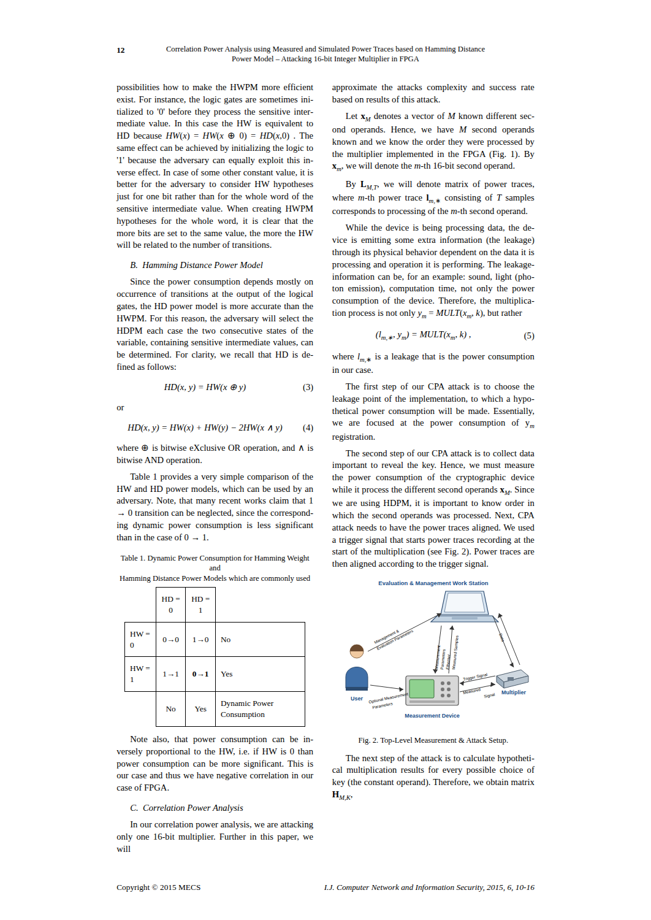12
Correlation Power Analysis using Measured and Simulated Power Traces based on Hamming Distance
Power Model – Attacking 16-bit Integer Multiplier in FPGA
possibilities how to make the HWPM more efficient exist. For instance, the logic gates are sometimes initialized to '0' before they process the sensitive intermediate value. In this case the HW is equivalent to HD because HW(x) = HW(x ⊕ 0) = HD(x,0) . The same effect can be achieved by initializing the logic to '1' because the adversary can equally exploit this inverse effect. In case of some other constant value, it is better for the adversary to consider HW hypotheses just for one bit rather than for the whole word of the sensitive intermediate value. When creating HWPM hypotheses for the whole word, it is clear that the more bits are set to the same value, the more the HW will be related to the number of transitions.
B. Hamming Distance Power Model
Since the power consumption depends mostly on occurrence of transitions at the output of the logical gates, the HD power model is more accurate than the HWPM. For this reason, the adversary will select the HDPM each case the two consecutive states of the variable, containing sensitive intermediate values, can be determined. For clarity, we recall that HD is defined as follows:
HD(x, y) = HW(x ⊕ y)
(3)
or
HD(x, y) = HW(x) + HW(y) − 2HW(x ∧ y)
(4)
where ⊕ is bitwise eXclusive OR operation, and ∧ is bitwise AND operation.
Table 1 provides a very simple comparison of the HW and HD power models, which can be used by an adversary. Note, that many recent works claim that 1 → 0 transition can be neglected, since the corresponding dynamic power consumption is less significant than in the case of 0 → 1.
Table 1. Dynamic Power Consumption for Hamming Weight and
Hamming Distance Power Models which are commonly used
| | HD = 0 | HD = 1 | |
| HW = 0 | 0→0 | 1→0 | No |
| HW = 1 | 1→1 | 0→1 | Yes |
| | No | Yes | Dynamic Power Consumption |
Note also, that power consumption can be inversely proportional to the HW, i.e. if HW is 0 than power consumption can be more significant. This is our case and thus we have negative correlation in our case of FPGA.
C. Correlation Power Analysis
In our correlation power analysis, we are attacking only one 16-bit multiplier. Further in this paper, we will
approximate the attacks complexity and success rate based on results of this attack.
Let xM denotes a vector of M known different second operands. Hence, we have M second operands known and we know the order they were processed by the multiplier implemented in the FPGA (Fig. 1). By xm, we will denote the m-th 16-bit second operand.
By LM,T, we will denote matrix of power traces, where m-th power trace lm,∗ consisting of T samples corresponds to processing of the m-th second operand.
While the device is being processing data, the device is emitting some extra information (the leakage) through its physical behavior dependent on the data it is processing and operation it is performing. The leakage-information can be, for an example: sound, light (photon emission), computation time, not only the power consumption of the device. Therefore, the multiplication process is not only ym = MULT(xm, k), but rather
(lm,∗, ym) = MULT(xm, k) ,
(5)
where lm,∗ is a leakage that is the power consumption in our case.
The first step of our CPA attack is to choose the leakage point of the implementation, to which a hypothetical power consumption will be made. Essentially, we are focused at the power consumption of ym registration.
The second step of our CPA attack is to collect data important to reveal the key. Hence, we must measure the power consumption of the cryptographic device while it process the different second operands xM. Since we are using HDPM, it is important to know order in which the second operands was processed. Next, CPA attack needs to have the power traces aligned. We used a trigger signal that starts power traces recording at the start of the multiplication (see Fig. 2). Power traces are then aligned according to the trigger signal.
Evaluation & Management Work Station User Measurement Device Multiplier Optional Measurement Parameters Management & Evaluation Parameters Measurement Parameters Ethernet Measured Samples Data Trigger Signal Measured Signal
Fig. 2. Top-Level Measurement & Attack Setup.
The next step of the attack is to calculate hypothetical multiplication results for every possible choice of key (the constant operand). Therefore, we obtain matrix HM,K,
Copyright © 2015 MECS
I.J. Computer Network and Information Security, 2015, 6, 10-16